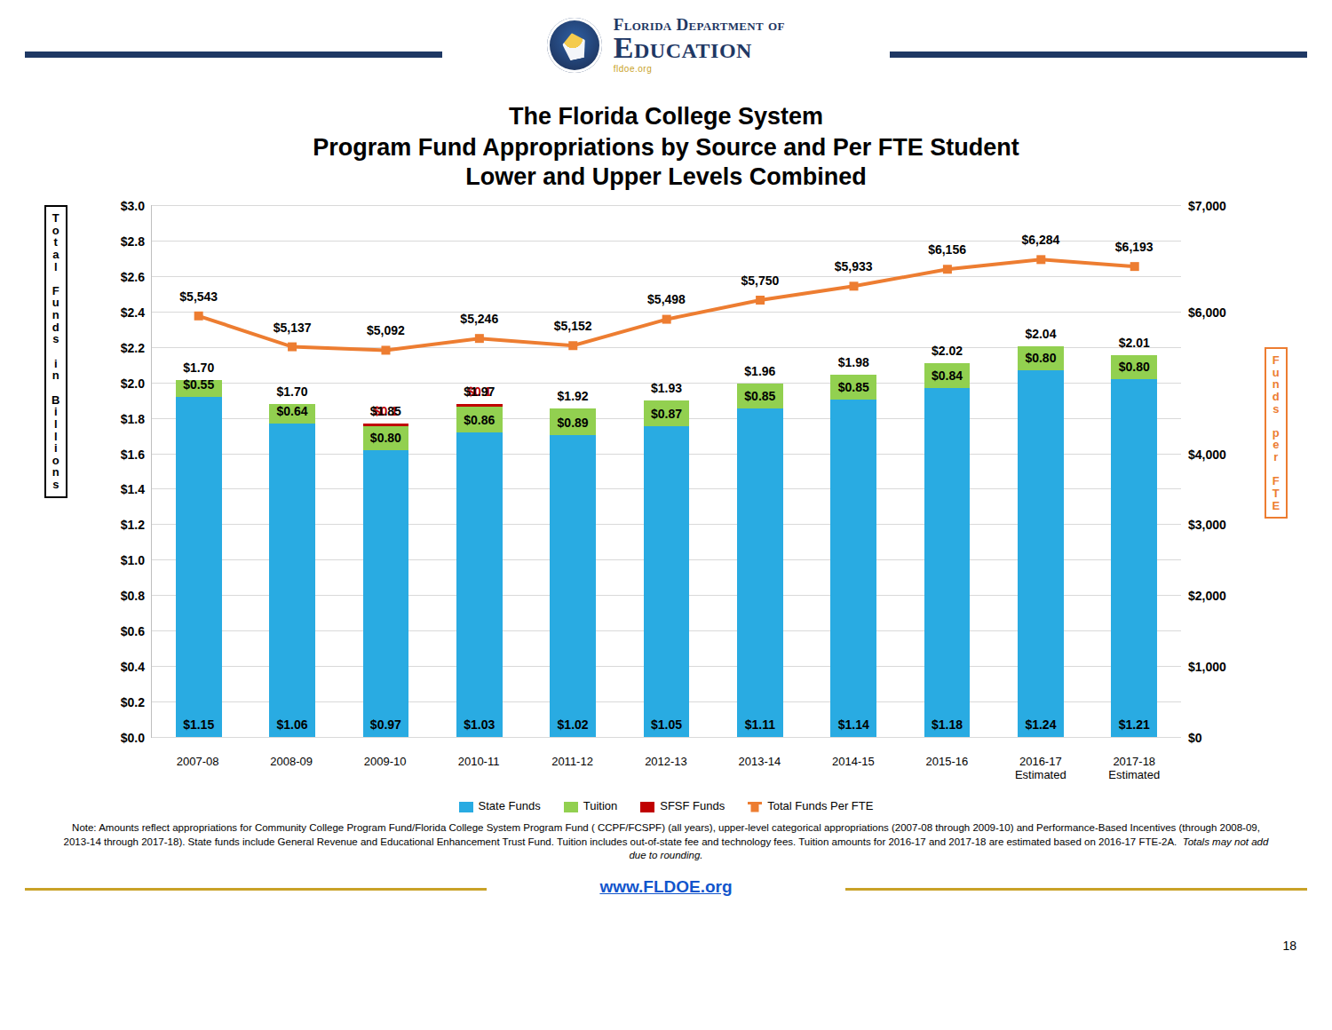Florida Department of
Education
fldoe.org
The Florida College System
Program Fund Appropriations by Source and Per FTE Student
Lower and Upper Levels Combined
T
o
t
a
l
F
u
n
d
s
i
n
B
i
l
l
i
o
n
s
F
u
n
d
s
p
e
r
F
T
E
$3.0$7,000
$2.8
$2.6
$2.4$6,000
$2.2
$2.0
$1.8
$1.6$4,000
$1.4
$1.2$3,000
$1.0
$0.8$2,000
$0.6
$0.4$1,000
$0.2
$0.0$0
$0.55
$1.15
$1.70
$0.64
$1.06
$1.70
$0.80
$0.97
$0.1 $1.85
$0.86
$1.03
$0.1 $1.97
$0.89
$1.02
$1.92
$0.87
$1.05
$1.93
$0.85
$1.11
$1.96
$0.85
$1.14
$1.98
$0.84
$1.18
$2.02
$0.80
$1.24
$2.04
$0.80
$1.21
$2.01
$5,543 $5,137 $5,092 $5,246 $5,152 $5,498 $5,750 $5,933 $6,156 $6,284 $6,193
2007-08
2008-09
2009-10
2010-11
2011-12
2012-13
2013-14
2014-15
2015-16
2016-17
Estimated
2017-18
Estimated
State Funds Tuition SFSF Funds Total Funds Per FTE
Note: Amounts reflect appropriations for Community College Program Fund/Florida College System Program Fund ( CCPF/FCSPF) (all years), upper-level categorical appropriations (2007-08 through 2009-10) and Performance-Based Incentives (through 2008-09, 2013-14 through 2017-18). State funds include General Revenue and Educational Enhancement Trust Fund. Tuition includes out-of-state fee and technology fees. Tuition amounts for 2016-17 and 2017-18 are estimated based on 2016-17 FTE-2A. Totals may not add due to rounding.
18
www.FLDOE.org